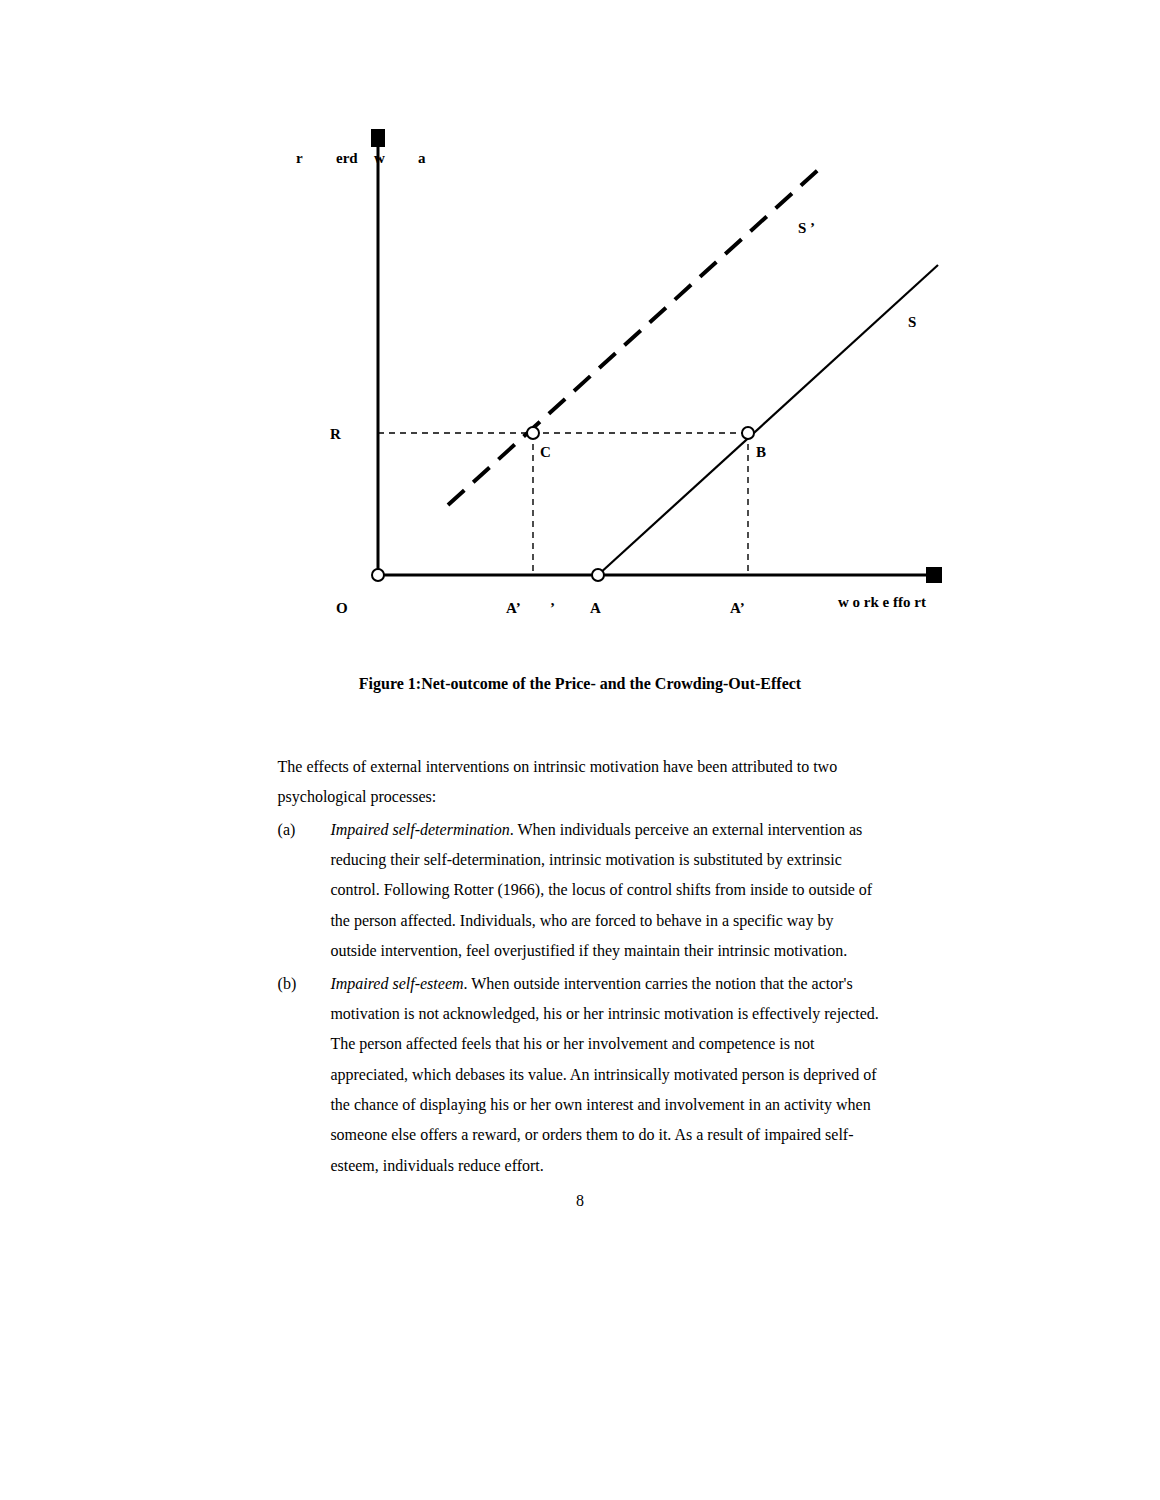r erd w a w o rk e ffo rt O S S ’ R C B A’ ’ A A’
Figure 1:Net-outcome of the Price- and the Crowding-Out-Effect
The effects of external interventions on intrinsic motivation have been attributed to two psychological processes:
(a)
Impaired self-determination. When individuals perceive an external intervention as reducing their self-determination, intrinsic motivation is substituted by extrinsic control. Following Rotter (1966), the locus of control shifts from inside to outside of the person affected. Individuals, who are forced to behave in a specific way by outside intervention, feel overjustified if they maintain their intrinsic motivation.
(b)
Impaired self-esteem. When outside intervention carries the notion that the actor's motivation is not acknowledged, his or her intrinsic motivation is effectively rejected. The person affected feels that his or her involvement and competence is not appreciated, which debases its value. An intrinsically motivated person is deprived of the chance of displaying his or her own interest and involvement in an activity when someone else offers a reward, or orders them to do it. As a result of impaired self-esteem, individuals reduce effort.
8